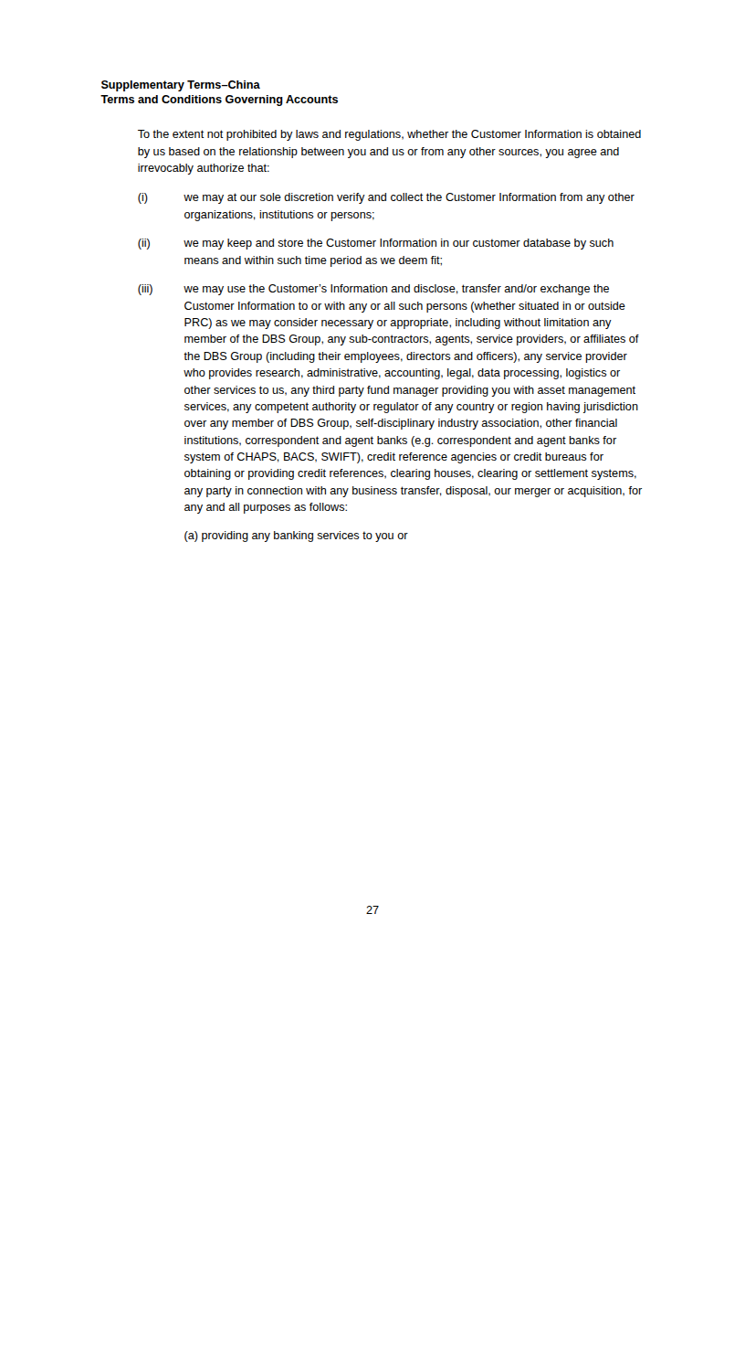Supplementary Terms–China Terms and Conditions Governing Accounts
To the extent not prohibited by laws and regulations, whether the Customer Information is obtained by us based on the relationship between you and us or from any other sources, you agree and irrevocably authorize that:
(i) we may at our sole discretion verify and collect the Customer Information from any other organizations, institutions or persons;
(ii) we may keep and store the Customer Information in our customer database by such means and within such time period as we deem fit;
(iii) we may use the Customer’s Information and disclose, transfer and/or exchange the Customer Information to or with any or all such persons (whether situated in or outside PRC) as we may consider necessary or appropriate, including without limitation any member of the DBS Group, any sub-contractors, agents, service providers, or affiliates of the DBS Group (including their employees, directors and officers), any service provider who provides research, administrative, accounting, legal, data processing, logistics or other services to us, any third party fund manager providing you with asset management services, any competent authority or regulator of any country or region having jurisdiction over any member of DBS Group, self-disciplinary industry association, other financial institutions, correspondent and agent banks (e.g. correspondent and agent banks for system of CHAPS, BACS, SWIFT), credit reference agencies or credit bureaus for obtaining or providing credit references, clearing houses, clearing or settlement systems, any party in connection with any business transfer, disposal, our merger or acquisition, for any and all purposes as follows:
(a) providing any banking services to you or
27